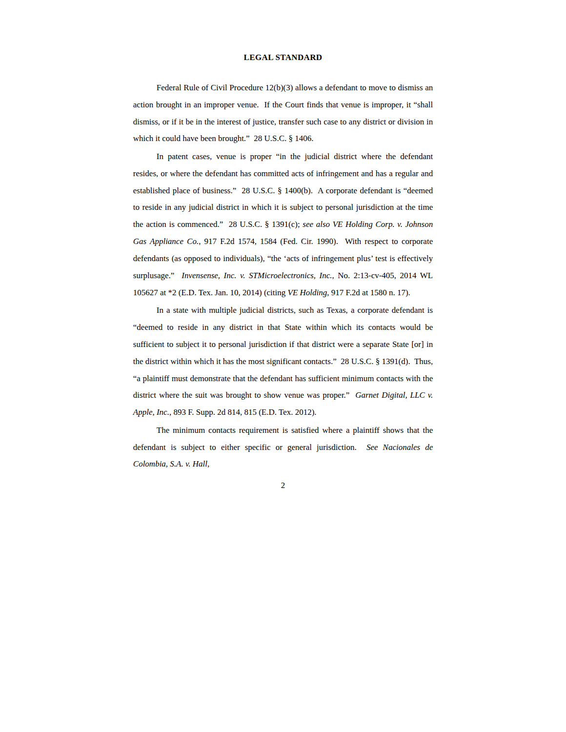LEGAL STANDARD
Federal Rule of Civil Procedure 12(b)(3) allows a defendant to move to dismiss an action brought in an improper venue. If the Court finds that venue is improper, it “shall dismiss, or if it be in the interest of justice, transfer such case to any district or division in which it could have been brought.” 28 U.S.C. § 1406.
In patent cases, venue is proper “in the judicial district where the defendant resides, or where the defendant has committed acts of infringement and has a regular and established place of business.” 28 U.S.C. § 1400(b). A corporate defendant is “deemed to reside in any judicial district in which it is subject to personal jurisdiction at the time the action is commenced.” 28 U.S.C. § 1391(c); see also VE Holding Corp. v. Johnson Gas Appliance Co., 917 F.2d 1574, 1584 (Fed. Cir. 1990). With respect to corporate defendants (as opposed to individuals), “the ‘acts of infringement plus’ test is effectively surplusage.” Invensense, Inc. v. STMicroelectronics, Inc., No. 2:13-cv-405, 2014 WL 105627 at *2 (E.D. Tex. Jan. 10, 2014) (citing VE Holding, 917 F.2d at 1580 n. 17).
In a state with multiple judicial districts, such as Texas, a corporate defendant is “deemed to reside in any district in that State within which its contacts would be sufficient to subject it to personal jurisdiction if that district were a separate State [or] in the district within which it has the most significant contacts.” 28 U.S.C. § 1391(d). Thus, “a plaintiff must demonstrate that the defendant has sufficient minimum contacts with the district where the suit was brought to show venue was proper.” Garnet Digital, LLC v. Apple, Inc., 893 F. Supp. 2d 814, 815 (E.D. Tex. 2012).
The minimum contacts requirement is satisfied where a plaintiff shows that the defendant is subject to either specific or general jurisdiction. See Nacionales de Colombia, S.A. v. Hall,
2